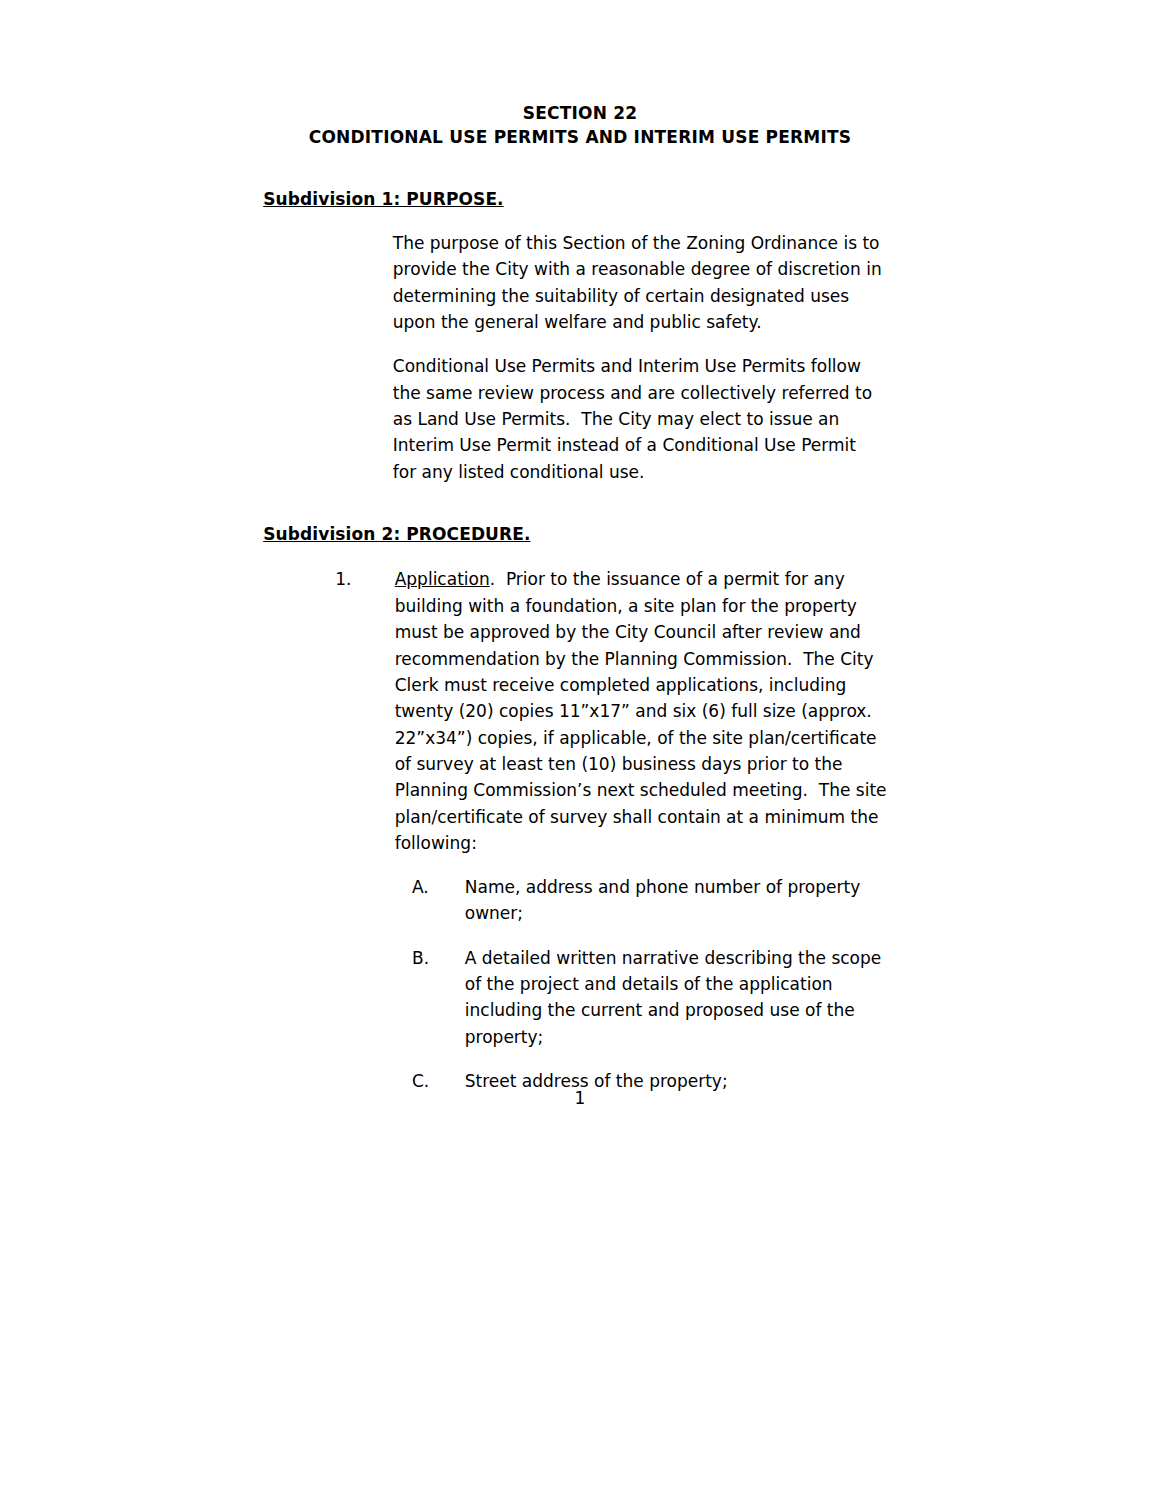SECTION 22CONDITIONAL USE PERMITS AND INTERIM USE PERMITS
Subdivision 1: PURPOSE.
The purpose of this Section of the Zoning Ordinance is to provide the City with a reasonable degree of discretion in determining the suitability of certain designated uses upon the general welfare and public safety.
Conditional Use Permits and Interim Use Permits follow the same review process and are collectively referred to as Land Use Permits. The City may elect to issue an Interim Use Permit instead of a Conditional Use Permit for any listed conditional use.
Subdivision 2: PROCEDURE.
1.
Application. Prior to the issuance of a permit for any building with a foundation, a site plan for the property must be approved by the City Council after review and recommendation by the Planning Commission. The City Clerk must receive completed applications, including twenty (20) copies 11”x17” and six (6) full size (approx. 22”x34”) copies, if applicable, of the site plan/certificate of survey at least ten (10) business days prior to the Planning Commission’s next scheduled meeting. The site plan/certificate of survey shall contain at a minimum the following:
A.
Name, address and phone number of property owner;
B.
A detailed written narrative describing the scope of the project and details of the application including the current and proposed use of the property;
C.
Street address of the property;
1